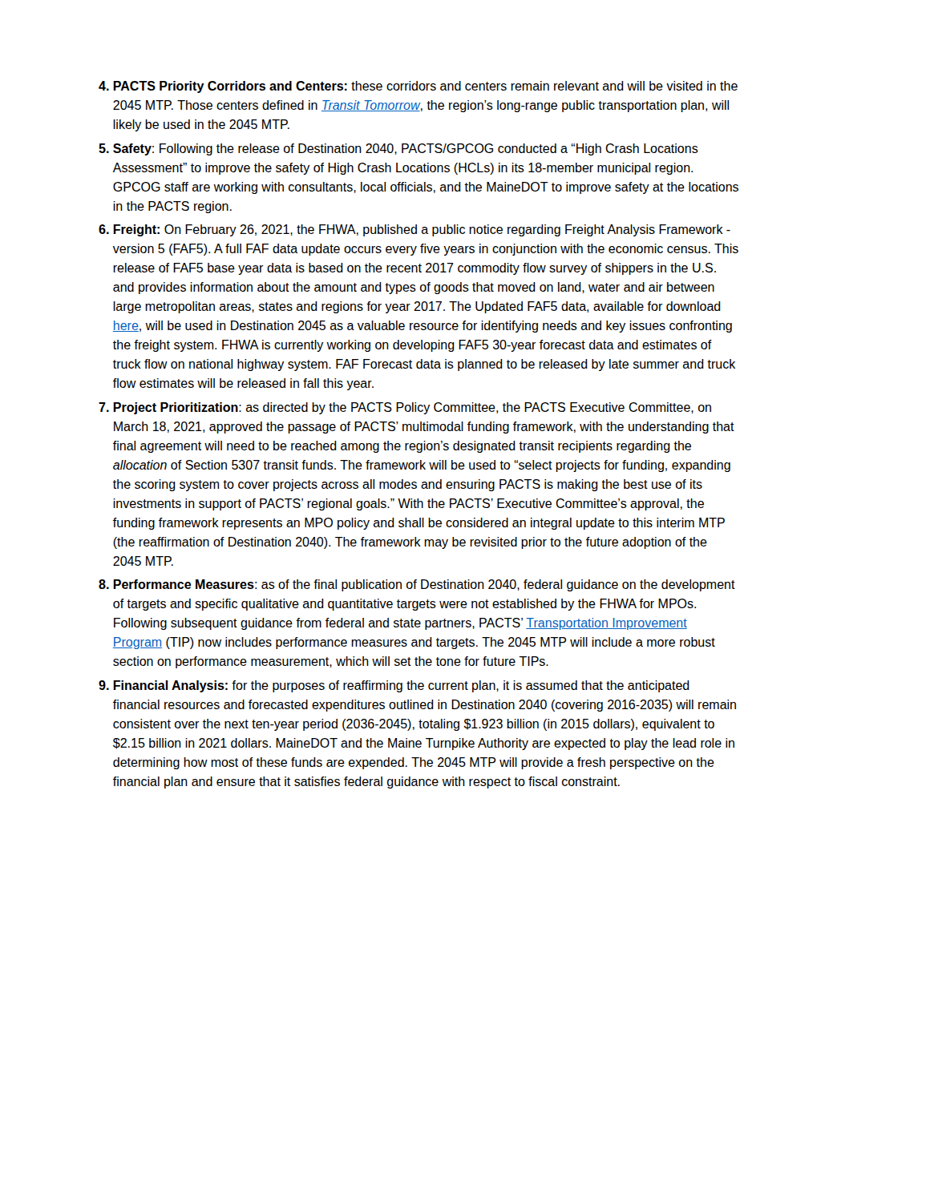PACTS Priority Corridors and Centers: these corridors and centers remain relevant and will be visited in the 2045 MTP. Those centers defined in Transit Tomorrow, the region’s long-range public transportation plan, will likely be used in the 2045 MTP.
Safety: Following the release of Destination 2040, PACTS/GPCOG conducted a “High Crash Locations Assessment” to improve the safety of High Crash Locations (HCLs) in its 18-member municipal region. GPCOG staff are working with consultants, local officials, and the MaineDOT to improve safety at the locations in the PACTS region.
Freight: On February 26, 2021, the FHWA, published a public notice regarding Freight Analysis Framework - version 5 (FAF5). A full FAF data update occurs every five years in conjunction with the economic census. This release of FAF5 base year data is based on the recent 2017 commodity flow survey of shippers in the U.S. and provides information about the amount and types of goods that moved on land, water and air between large metropolitan areas, states and regions for year 2017. The Updated FAF5 data, available for download here, will be used in Destination 2045 as a valuable resource for identifying needs and key issues confronting the freight system. FHWA is currently working on developing FAF5 30-year forecast data and estimates of truck flow on national highway system. FAF Forecast data is planned to be released by late summer and truck flow estimates will be released in fall this year.
Project Prioritization: as directed by the PACTS Policy Committee, the PACTS Executive Committee, on March 18, 2021, approved the passage of PACTS’ multimodal funding framework, with the understanding that final agreement will need to be reached among the region’s designated transit recipients regarding the allocation of Section 5307 transit funds. The framework will be used to “select projects for funding, expanding the scoring system to cover projects across all modes and ensuring PACTS is making the best use of its investments in support of PACTS’ regional goals.” With the PACTS’ Executive Committee’s approval, the funding framework represents an MPO policy and shall be considered an integral update to this interim MTP (the reaffirmation of Destination 2040). The framework may be revisited prior to the future adoption of the 2045 MTP.
Performance Measures: as of the final publication of Destination 2040, federal guidance on the development of targets and specific qualitative and quantitative targets were not established by the FHWA for MPOs. Following subsequent guidance from federal and state partners, PACTS’ Transportation Improvement Program (TIP) now includes performance measures and targets. The 2045 MTP will include a more robust section on performance measurement, which will set the tone for future TIPs.
Financial Analysis: for the purposes of reaffirming the current plan, it is assumed that the anticipated financial resources and forecasted expenditures outlined in Destination 2040 (covering 2016-2035) will remain consistent over the next ten-year period (2036-2045), totaling $1.923 billion (in 2015 dollars), equivalent to $2.15 billion in 2021 dollars. MaineDOT and the Maine Turnpike Authority are expected to play the lead role in determining how most of these funds are expended. The 2045 MTP will provide a fresh perspective on the financial plan and ensure that it satisfies federal guidance with respect to fiscal constraint.